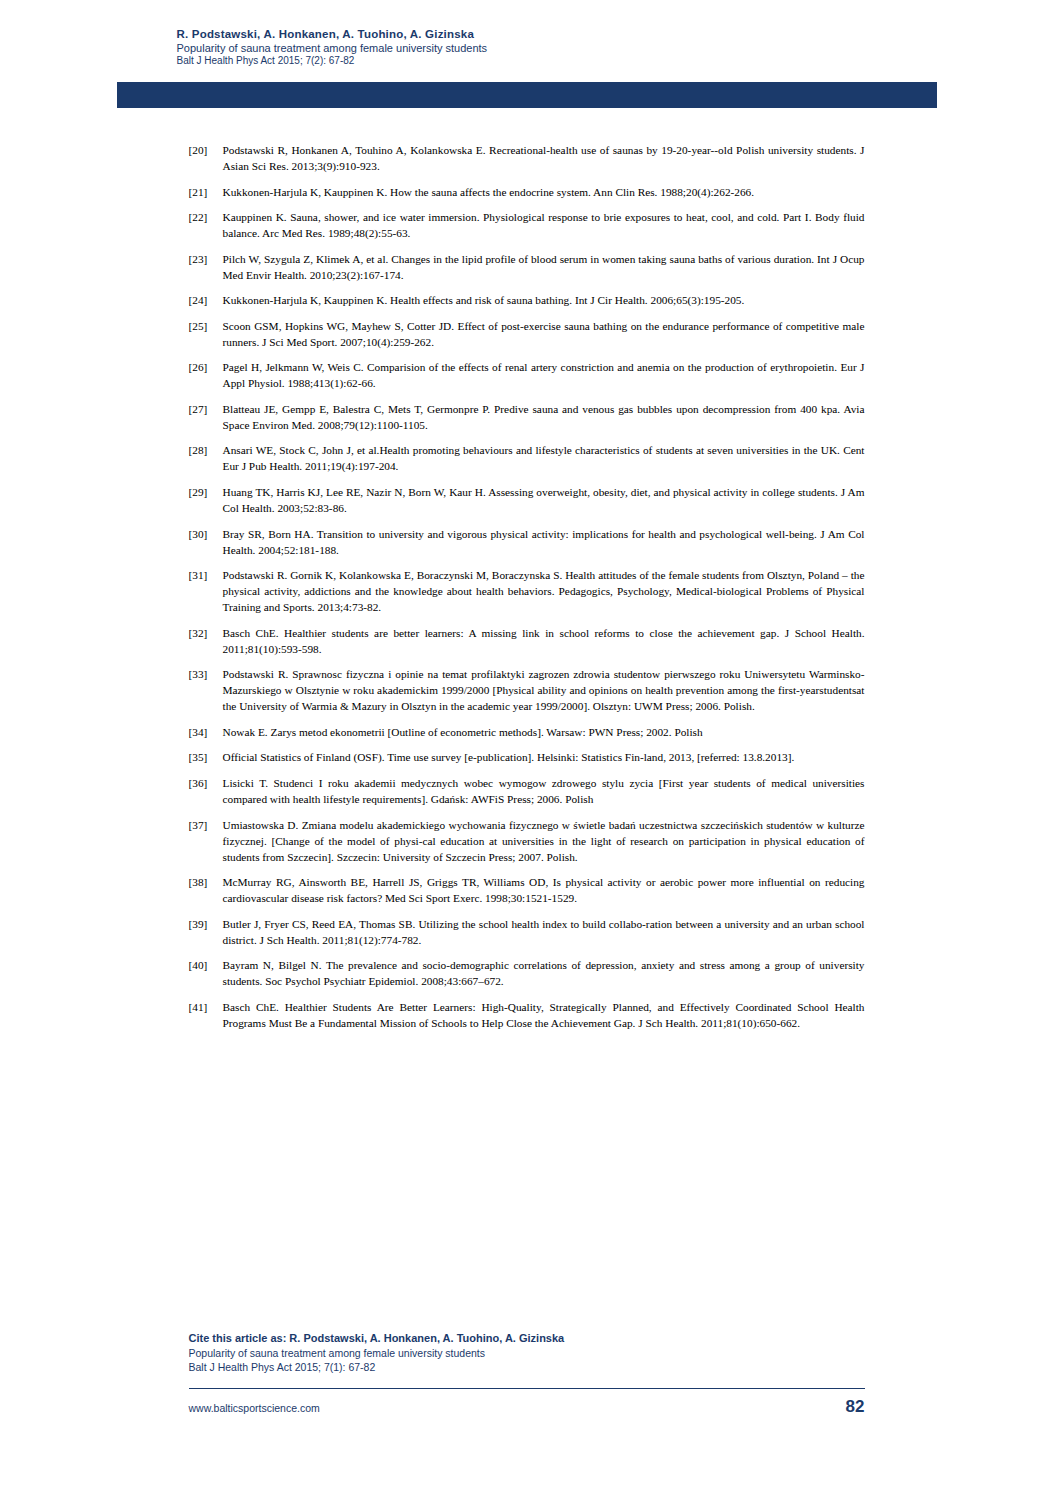R. Podstawski, A. Honkanen, A. Tuohino, A. Gizinska
Popularity of sauna treatment among female university students
Balt J Health Phys Act 2015; 7(2): 67-82
[20] Podstawski R, Honkanen A, Touhino A, Kolankowska E. Recreational-health use of saunas by 19-20-year--old Polish university students. J Asian Sci Res. 2013;3(9):910-923.
[21] Kukkonen-Harjula K, Kauppinen K. How the sauna affects the endocrine system. Ann Clin Res. 1988;20(4):262-266.
[22] Kauppinen K. Sauna, shower, and ice water immersion. Physiological response to brie exposures to heat, cool, and cold. Part I. Body fluid balance. Arc Med Res. 1989;48(2):55-63.
[23] Pilch W, Szygula Z, Klimek A, et al. Changes in the lipid profile of blood serum in women taking sauna baths of various duration. Int J Ocup Med Envir Health. 2010;23(2):167-174.
[24] Kukkonen-Harjula K, Kauppinen K. Health effects and risk of sauna bathing. Int J Cir Health. 2006;65(3):195-205.
[25] Scoon GSM, Hopkins WG, Mayhew S, Cotter JD. Effect of post-exercise sauna bathing on the endurance performance of competitive male runners. J Sci Med Sport. 2007;10(4):259-262.
[26] Pagel H, Jelkmann W, Weis C. Comparision of the effects of renal artery constriction and anemia on the production of erythropoietin. Eur J Appl Physiol. 1988;413(1):62-66.
[27] Blatteau JE, Gempp E, Balestra C, Mets T, Germonpre P. Predive sauna and venous gas bubbles upon decompression from 400 kpa. Avia Space Environ Med. 2008;79(12):1100-1105.
[28] Ansari WE, Stock C, John J, et al.Health promoting behaviours and lifestyle characteristics of students at seven universities in the UK. Cent Eur J Pub Health. 2011;19(4):197-204.
[29] Huang TK, Harris KJ, Lee RE, Nazir N, Born W, Kaur H. Assessing overweight, obesity, diet, and physical activity in college students. J Am Col Health. 2003;52:83-86.
[30] Bray SR, Born HA. Transition to university and vigorous physical activity: implications for health and psychological well-being. J Am Col Health. 2004;52:181-188.
[31] Podstawski R. Gornik K, Kolankowska E, Boraczynski M, Boraczynska S. Health attitudes of the female students from Olsztyn, Poland – the physical activity, addictions and the knowledge about health behaviors. Pedagogics, Psychology, Medical-biological Problems of Physical Training and Sports. 2013;4:73-82.
[32] Basch ChE. Healthier students are better learners: A missing link in school reforms to close the achievement gap. J School Health. 2011;81(10):593-598.
[33] Podstawski R. Sprawnosc fizyczna i opinie na temat profilaktyki zagrozen zdrowia studentow pierwszego roku Uniwersytetu Warminsko-Mazurskiego w Olsztynie w roku akademickim 1999/2000 [Physical ability and opinions on health prevention among the first-yearstudentsat the University of Warmia & Mazury in Olsztyn in the academic year 1999/2000]. Olsztyn: UWM Press; 2006. Polish.
[34] Nowak E. Zarys metod ekonometrii [Outline of econometric methods]. Warsaw: PWN Press; 2002. Polish
[35] Official Statistics of Finland (OSF). Time use survey [e-publication]. Helsinki: Statistics Fin-land, 2013, [referred: 13.8.2013].
[36] Lisicki T. Studenci I roku akademii medycznych wobec wymogow zdrowego stylu zycia [First year students of medical universities compared with health lifestyle requirements]. Gdańsk: AWFiS Press; 2006. Polish
[37] Umiastowska D. Zmiana modelu akademickiego wychowania fizycznego w świetle badań uczestnictwa szczecińskich studentów w kulturze fizycznej. [Change of the model of physi-cal education at universities in the light of research on participation in physical education of students from Szczecin]. Szczecin: University of Szczecin Press; 2007. Polish.
[38] McMurray RG, Ainsworth BE, Harrell JS, Griggs TR, Williams OD, Is physical activity or aerobic power more influential on reducing cardiovascular disease risk factors? Med Sci Sport Exerc. 1998;30:1521-1529.
[39] Butler J, Fryer CS, Reed EA, Thomas SB. Utilizing the school health index to build collabo-ration between a university and an urban school district. J Sch Health. 2011;81(12):774-782.
[40] Bayram N, Bilgel N. The prevalence and socio-demographic correlations of depression, anxiety and stress among a group of university students. Soc Psychol Psychiatr Epidemiol. 2008;43:667–672.
[41] Basch ChE. Healthier Students Are Better Learners: High-Quality, Strategically Planned, and Effectively Coordinated School Health Programs Must Be a Fundamental Mission of Schools to Help Close the Achievement Gap. J Sch Health. 2011;81(10):650-662.
Cite this article as: R. Podstawski, A. Honkanen, A. Tuohino, A. Gizinska
Popularity of sauna treatment among female university students
Balt J Health Phys Act 2015; 7(1): 67-82
www.balticsportscience.com 82